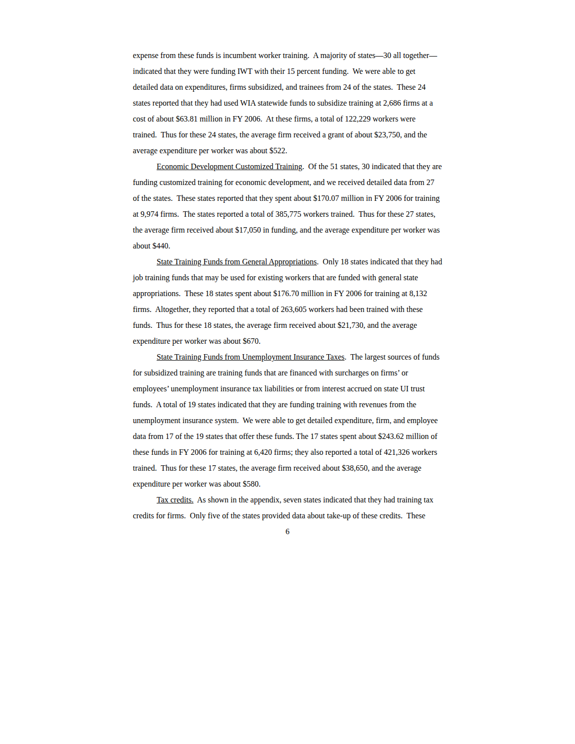expense from these funds is incumbent worker training. A majority of states—30 all together—indicated that they were funding IWT with their 15 percent funding. We were able to get detailed data on expenditures, firms subsidized, and trainees from 24 of the states. These 24 states reported that they had used WIA statewide funds to subsidize training at 2,686 firms at a cost of about $63.81 million in FY 2006. At these firms, a total of 122,229 workers were trained. Thus for these 24 states, the average firm received a grant of about $23,750, and the average expenditure per worker was about $522.
Economic Development Customized Training. Of the 51 states, 30 indicated that they are funding customized training for economic development, and we received detailed data from 27 of the states. These states reported that they spent about $170.07 million in FY 2006 for training at 9,974 firms. The states reported a total of 385,775 workers trained. Thus for these 27 states, the average firm received about $17,050 in funding, and the average expenditure per worker was about $440.
State Training Funds from General Appropriations. Only 18 states indicated that they had job training funds that may be used for existing workers that are funded with general state appropriations. These 18 states spent about $176.70 million in FY 2006 for training at 8,132 firms. Altogether, they reported that a total of 263,605 workers had been trained with these funds. Thus for these 18 states, the average firm received about $21,730, and the average expenditure per worker was about $670.
State Training Funds from Unemployment Insurance Taxes. The largest sources of funds for subsidized training are training funds that are financed with surcharges on firms’ or employees’ unemployment insurance tax liabilities or from interest accrued on state UI trust funds. A total of 19 states indicated that they are funding training with revenues from the unemployment insurance system. We were able to get detailed expenditure, firm, and employee data from 17 of the 19 states that offer these funds. The 17 states spent about $243.62 million of these funds in FY 2006 for training at 6,420 firms; they also reported a total of 421,326 workers trained. Thus for these 17 states, the average firm received about $38,650, and the average expenditure per worker was about $580.
Tax credits. As shown in the appendix, seven states indicated that they had training tax credits for firms. Only five of the states provided data about take-up of these credits. These
6